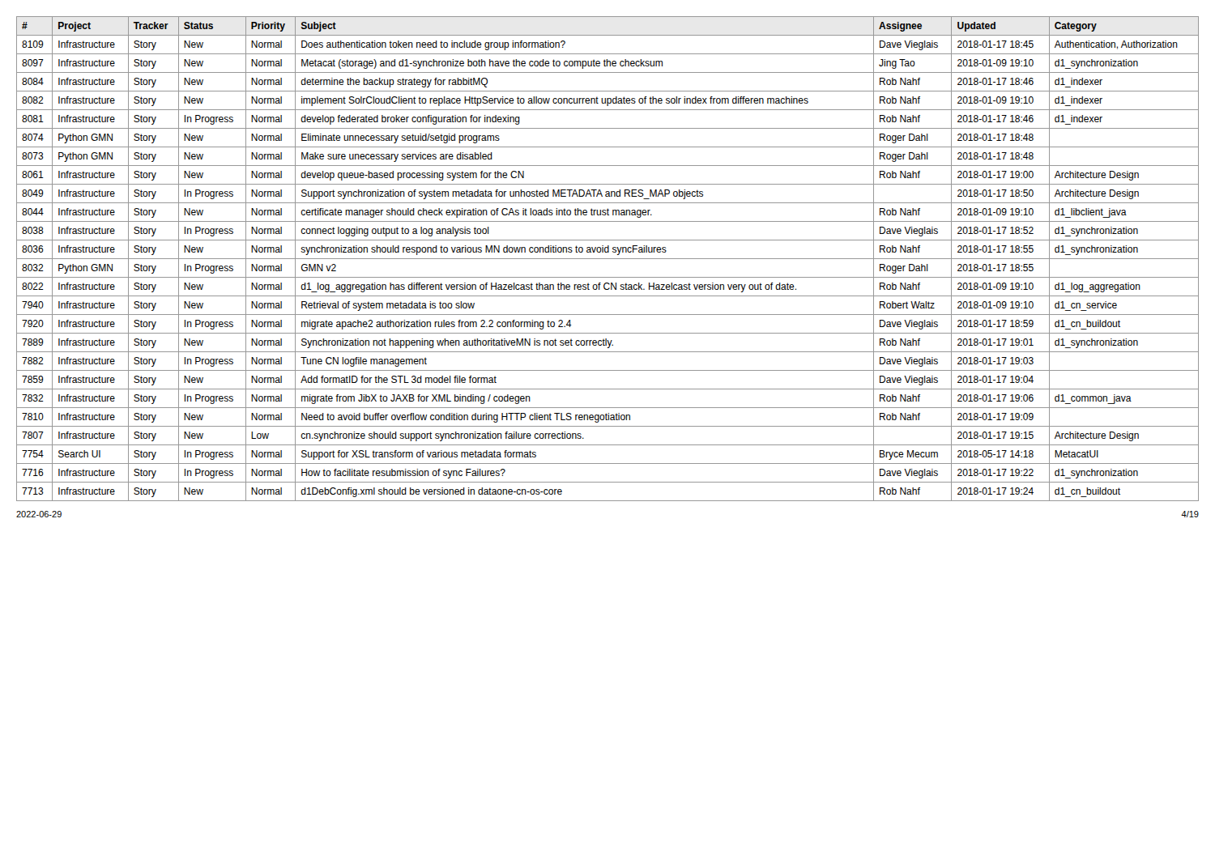| # | Project | Tracker | Status | Priority | Subject | Assignee | Updated | Category |
| --- | --- | --- | --- | --- | --- | --- | --- | --- |
| 8109 | Infrastructure | Story | New | Normal | Does authentication token need to include group information? | Dave Vieglais | 2018-01-17 18:45 | Authentication, Authorization |
| 8097 | Infrastructure | Story | New | Normal | Metacat (storage) and d1-synchronize both have the code to compute the checksum | Jing Tao | 2018-01-09 19:10 | d1_synchronization |
| 8084 | Infrastructure | Story | New | Normal | determine the backup strategy for rabbitMQ | Rob Nahf | 2018-01-17 18:46 | d1_indexer |
| 8082 | Infrastructure | Story | New | Normal | implement SolrCloudClient to replace HttpService to allow concurrent updates of the solr index from differen machines | Rob Nahf | 2018-01-09 19:10 | d1_indexer |
| 8081 | Infrastructure | Story | In Progress | Normal | develop federated broker configuration for indexing | Rob Nahf | 2018-01-17 18:46 | d1_indexer |
| 8074 | Python GMN | Story | New | Normal | Eliminate unnecessary setuid/setgid programs | Roger Dahl | 2018-01-17 18:48 | |
| 8073 | Python GMN | Story | New | Normal | Make sure unecessary services are disabled | Roger Dahl | 2018-01-17 18:48 | |
| 8061 | Infrastructure | Story | New | Normal | develop queue-based processing system for the CN | Rob Nahf | 2018-01-17 19:00 | Architecture Design |
| 8049 | Infrastructure | Story | In Progress | Normal | Support synchronization of system metadata for unhosted METADATA and RES_MAP objects | | 2018-01-17 18:50 | Architecture Design |
| 8044 | Infrastructure | Story | New | Normal | certificate manager should check expiration of CAs it loads into the trust manager. | Rob Nahf | 2018-01-09 19:10 | d1_libclient_java |
| 8038 | Infrastructure | Story | In Progress | Normal | connect logging output to a log analysis tool | Dave Vieglais | 2018-01-17 18:52 | d1_synchronization |
| 8036 | Infrastructure | Story | New | Normal | synchronization should respond to various MN down conditions to avoid syncFailures | Rob Nahf | 2018-01-17 18:55 | d1_synchronization |
| 8032 | Python GMN | Story | In Progress | Normal | GMN v2 | Roger Dahl | 2018-01-17 18:55 | |
| 8022 | Infrastructure | Story | New | Normal | d1_log_aggregation has different version of Hazelcast than the rest of CN stack. Hazelcast version very out of date. | Rob Nahf | 2018-01-09 19:10 | d1_log_aggregation |
| 7940 | Infrastructure | Story | New | Normal | Retrieval of system metadata is too slow | Robert Waltz | 2018-01-09 19:10 | d1_cn_service |
| 7920 | Infrastructure | Story | In Progress | Normal | migrate apache2 authorization rules from 2.2 conforming to 2.4 | Dave Vieglais | 2018-01-17 18:59 | d1_cn_buildout |
| 7889 | Infrastructure | Story | New | Normal | Synchronization not happening when authoritativeMN is not set correctly. | Rob Nahf | 2018-01-17 19:01 | d1_synchronization |
| 7882 | Infrastructure | Story | In Progress | Normal | Tune CN logfile management | Dave Vieglais | 2018-01-17 19:03 | |
| 7859 | Infrastructure | Story | New | Normal | Add formatID for the STL 3d model file format | Dave Vieglais | 2018-01-17 19:04 | |
| 7832 | Infrastructure | Story | In Progress | Normal | migrate from JibX to JAXB for XML binding / codegen | Rob Nahf | 2018-01-17 19:06 | d1_common_java |
| 7810 | Infrastructure | Story | New | Normal | Need to avoid buffer overflow condition during HTTP client TLS renegotiation | Rob Nahf | 2018-01-17 19:09 | |
| 7807 | Infrastructure | Story | New | Low | cn.synchronize should support synchronization failure corrections. | | 2018-01-17 19:15 | Architecture Design |
| 7754 | Search UI | Story | In Progress | Normal | Support for XSL transform of various metadata formats | Bryce Mecum | 2018-05-17 14:18 | MetacatUI |
| 7716 | Infrastructure | Story | In Progress | Normal | How to facilitate resubmission of sync Failures? | Dave Vieglais | 2018-01-17 19:22 | d1_synchronization |
| 7713 | Infrastructure | Story | New | Normal | d1DebConfig.xml should be versioned in dataone-cn-os-core | Rob Nahf | 2018-01-17 19:24 | d1_cn_buildout |
2022-06-29 4/19